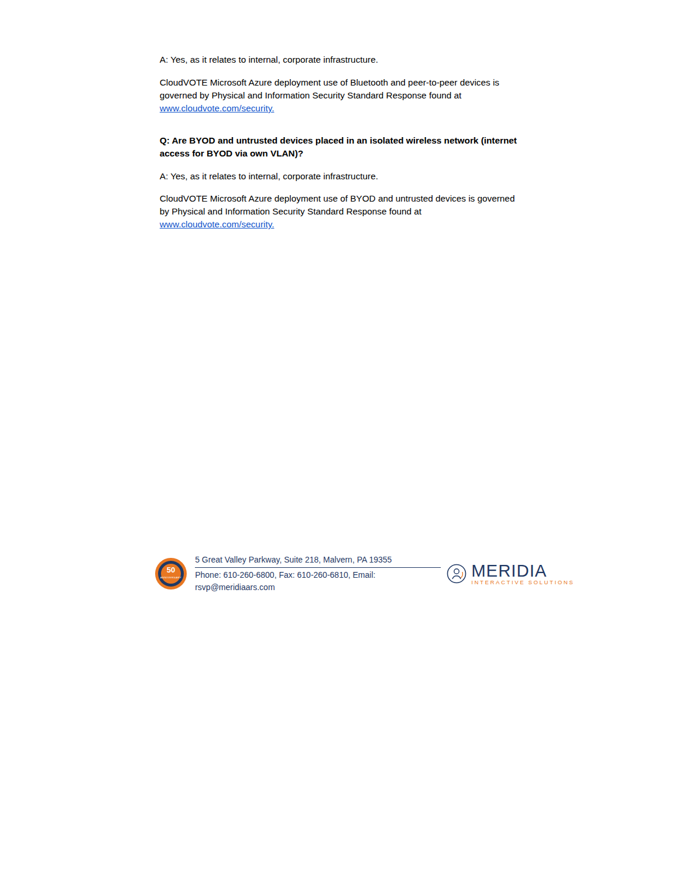A: Yes, as it relates to internal, corporate infrastructure.
CloudVOTE Microsoft Azure deployment use of Bluetooth and peer-to-peer devices is governed by Physical and Information Security Standard Response found at www.cloudvote.com/security.
Q: Are BYOD and untrusted devices placed in an isolated wireless network (internet access for BYOD via own VLAN)?
A: Yes, as it relates to internal, corporate infrastructure.
CloudVOTE Microsoft Azure deployment use of BYOD and untrusted devices is governed by Physical and Information Security Standard Response found at www.cloudvote.com/security.
50 ANNIVERSARY
5 Great Valley Parkway, Suite 218, Malvern, PA 19355
Phone: 610-260-6800, Fax: 610-260-6810, Email: rsvp@meridiaars.com
MERIDIA INTERACTIVE SOLUTIONS